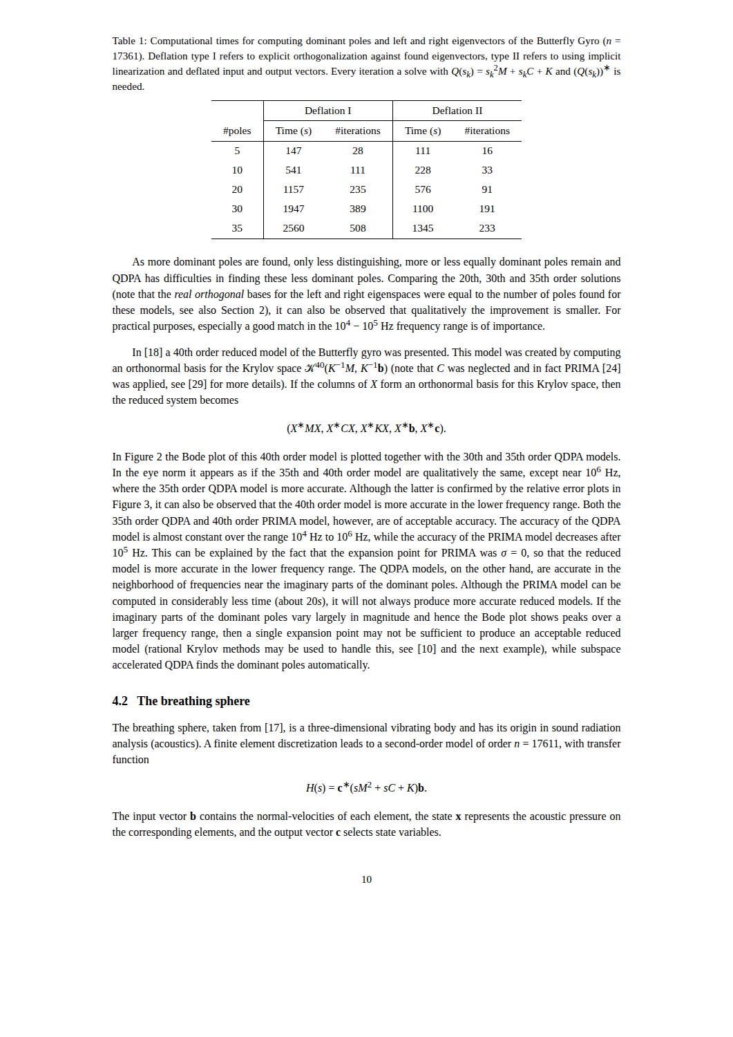Table 1: Computational times for computing dominant poles and left and right eigenvectors of the Butterfly Gyro (n = 17361). Deflation type I refers to explicit orthogonalization against found eigenvectors, type II refers to using implicit linearization and deflated input and output vectors. Every iteration a solve with Q(sk) = sk2M + skC + K and (Q(sk))∗ is needed.
| | Deflation I | Deflation II |
| #poles | Time ( s ) | #iterations | Time ( s ) | #iterations |
| 5 | 147 | 28 | 111 | 16 |
| 10 | 541 | 111 | 228 | 33 |
| 20 | 1157 | 235 | 576 | 91 |
| 30 | 1947 | 389 | 1100 | 191 |
| 35 | 2560 | 508 | 1345 | 233 |
As more dominant poles are found, only less distinguishing, more or less equally dominant poles remain and QDPA has difficulties in finding these less dominant poles. Comparing the 20th, 30th and 35th order solutions (note that the real orthogonal bases for the left and right eigenspaces were equal to the number of poles found for these models, see also Section 2), it can also be observed that qualitatively the improvement is smaller. For practical purposes, especially a good match in the 104 − 105 Hz frequency range is of importance.
In [18] a 40th order reduced model of the Butterfly gyro was presented. This model was created by computing an orthonormal basis for the Krylov space 𝒦40(K−1M, K−1b) (note that C was neglected and in fact PRIMA [24] was applied, see [29] for more details). If the columns of X form an orthonormal basis for this Krylov space, then the reduced system becomes
(X∗MX, X∗CX, X∗KX, X∗b, X∗c).
In Figure 2 the Bode plot of this 40th order model is plotted together with the 30th and 35th order QDPA models. In the eye norm it appears as if the 35th and 40th order model are qualitatively the same, except near 106 Hz, where the 35th order QDPA model is more accurate. Although the latter is confirmed by the relative error plots in Figure 3, it can also be observed that the 40th order model is more accurate in the lower frequency range. Both the 35th order QDPA and 40th order PRIMA model, however, are of acceptable accuracy. The accuracy of the QDPA model is almost constant over the range 104 Hz to 106 Hz, while the accuracy of the PRIMA model decreases after 105 Hz. This can be explained by the fact that the expansion point for PRIMA was σ = 0, so that the reduced model is more accurate in the lower frequency range. The QDPA models, on the other hand, are accurate in the neighborhood of frequencies near the imaginary parts of the dominant poles. Although the PRIMA model can be computed in considerably less time (about 20s), it will not always produce more accurate reduced models. If the imaginary parts of the dominant poles vary largely in magnitude and hence the Bode plot shows peaks over a larger frequency range, then a single expansion point may not be sufficient to produce an acceptable reduced model (rational Krylov methods may be used to handle this, see [10] and the next example), while subspace accelerated QDPA finds the dominant poles automatically.
4.2 The breathing sphere
The breathing sphere, taken from [17], is a three-dimensional vibrating body and has its origin in sound radiation analysis (acoustics). A finite element discretization leads to a second-order model of order n = 17611, with transfer function
H(s) = c∗(sM2 + sC + K)b.
The input vector b contains the normal-velocities of each element, the state x represents the acoustic pressure on the corresponding elements, and the output vector c selects state variables.
10